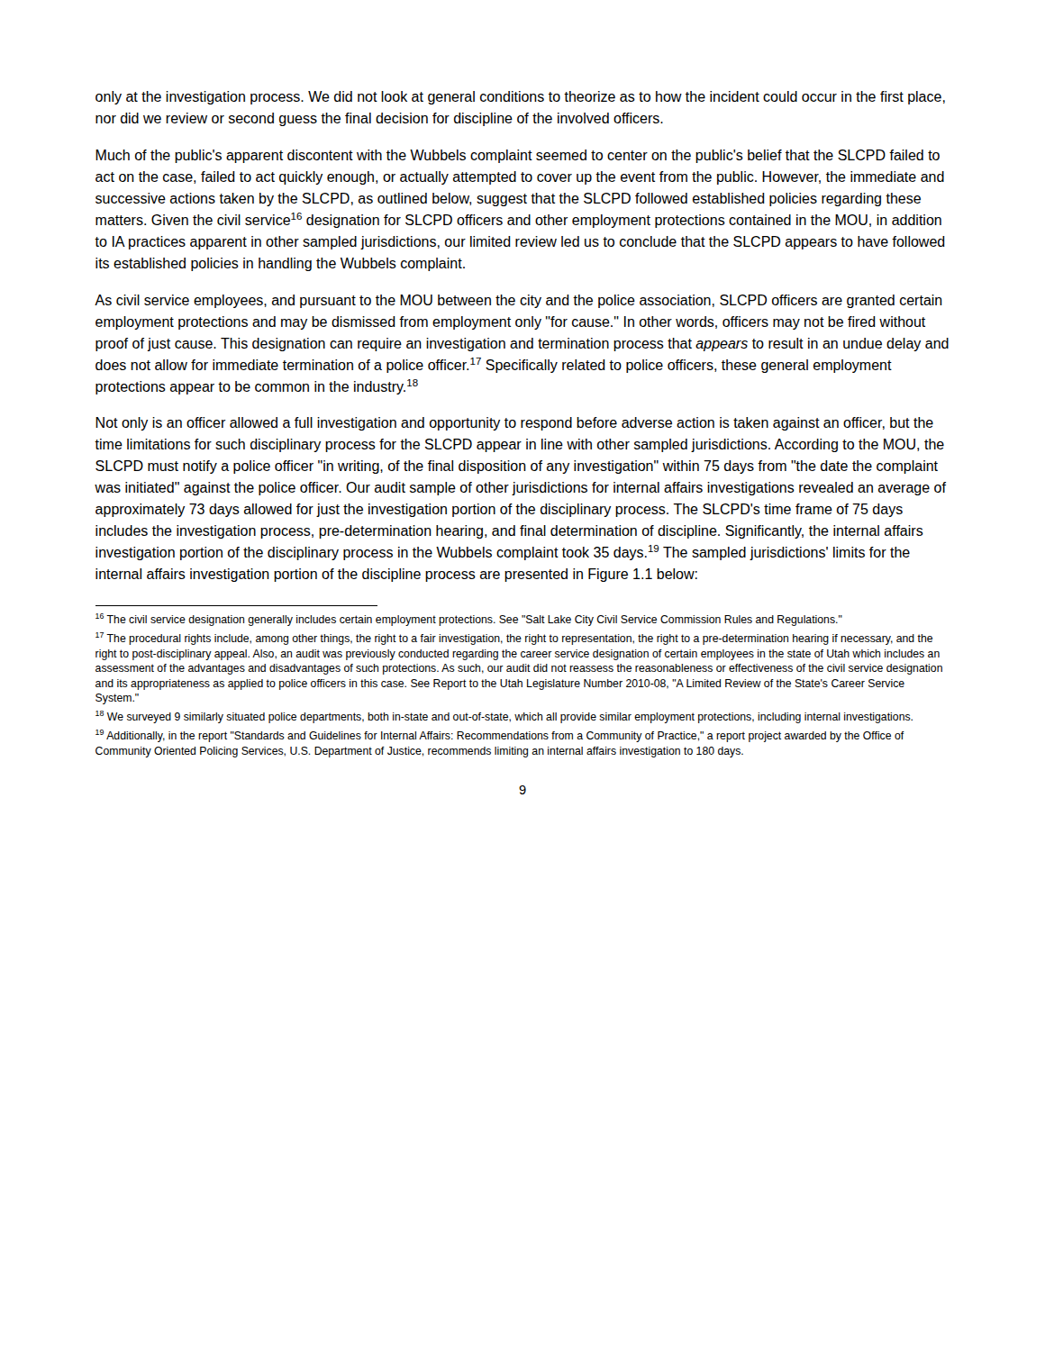only at the investigation process. We did not look at general conditions to theorize as to how the incident could occur in the first place, nor did we review or second guess the final decision for discipline of the involved officers.
Much of the public's apparent discontent with the Wubbels complaint seemed to center on the public's belief that the SLCPD failed to act on the case, failed to act quickly enough, or actually attempted to cover up the event from the public. However, the immediate and successive actions taken by the SLCPD, as outlined below, suggest that the SLCPD followed established policies regarding these matters. Given the civil service16 designation for SLCPD officers and other employment protections contained in the MOU, in addition to IA practices apparent in other sampled jurisdictions, our limited review led us to conclude that the SLCPD appears to have followed its established policies in handling the Wubbels complaint.
As civil service employees, and pursuant to the MOU between the city and the police association, SLCPD officers are granted certain employment protections and may be dismissed from employment only "for cause." In other words, officers may not be fired without proof of just cause. This designation can require an investigation and termination process that appears to result in an undue delay and does not allow for immediate termination of a police officer.17 Specifically related to police officers, these general employment protections appear to be common in the industry.18
Not only is an officer allowed a full investigation and opportunity to respond before adverse action is taken against an officer, but the time limitations for such disciplinary process for the SLCPD appear in line with other sampled jurisdictions. According to the MOU, the SLCPD must notify a police officer "in writing, of the final disposition of any investigation" within 75 days from "the date the complaint was initiated" against the police officer. Our audit sample of other jurisdictions for internal affairs investigations revealed an average of approximately 73 days allowed for just the investigation portion of the disciplinary process. The SLCPD's time frame of 75 days includes the investigation process, pre-determination hearing, and final determination of discipline. Significantly, the internal affairs investigation portion of the disciplinary process in the Wubbels complaint took 35 days.19 The sampled jurisdictions' limits for the internal affairs investigation portion of the discipline process are presented in Figure 1.1 below:
16 The civil service designation generally includes certain employment protections. See "Salt Lake City Civil Service Commission Rules and Regulations."
17 The procedural rights include, among other things, the right to a fair investigation, the right to representation, the right to a pre-determination hearing if necessary, and the right to post-disciplinary appeal. Also, an audit was previously conducted regarding the career service designation of certain employees in the state of Utah which includes an assessment of the advantages and disadvantages of such protections. As such, our audit did not reassess the reasonableness or effectiveness of the civil service designation and its appropriateness as applied to police officers in this case. See Report to the Utah Legislature Number 2010-08, "A Limited Review of the State's Career Service System."
18 We surveyed 9 similarly situated police departments, both in-state and out-of-state, which all provide similar employment protections, including internal investigations.
19 Additionally, in the report "Standards and Guidelines for Internal Affairs: Recommendations from a Community of Practice," a report project awarded by the Office of Community Oriented Policing Services, U.S. Department of Justice, recommends limiting an internal affairs investigation to 180 days.
9